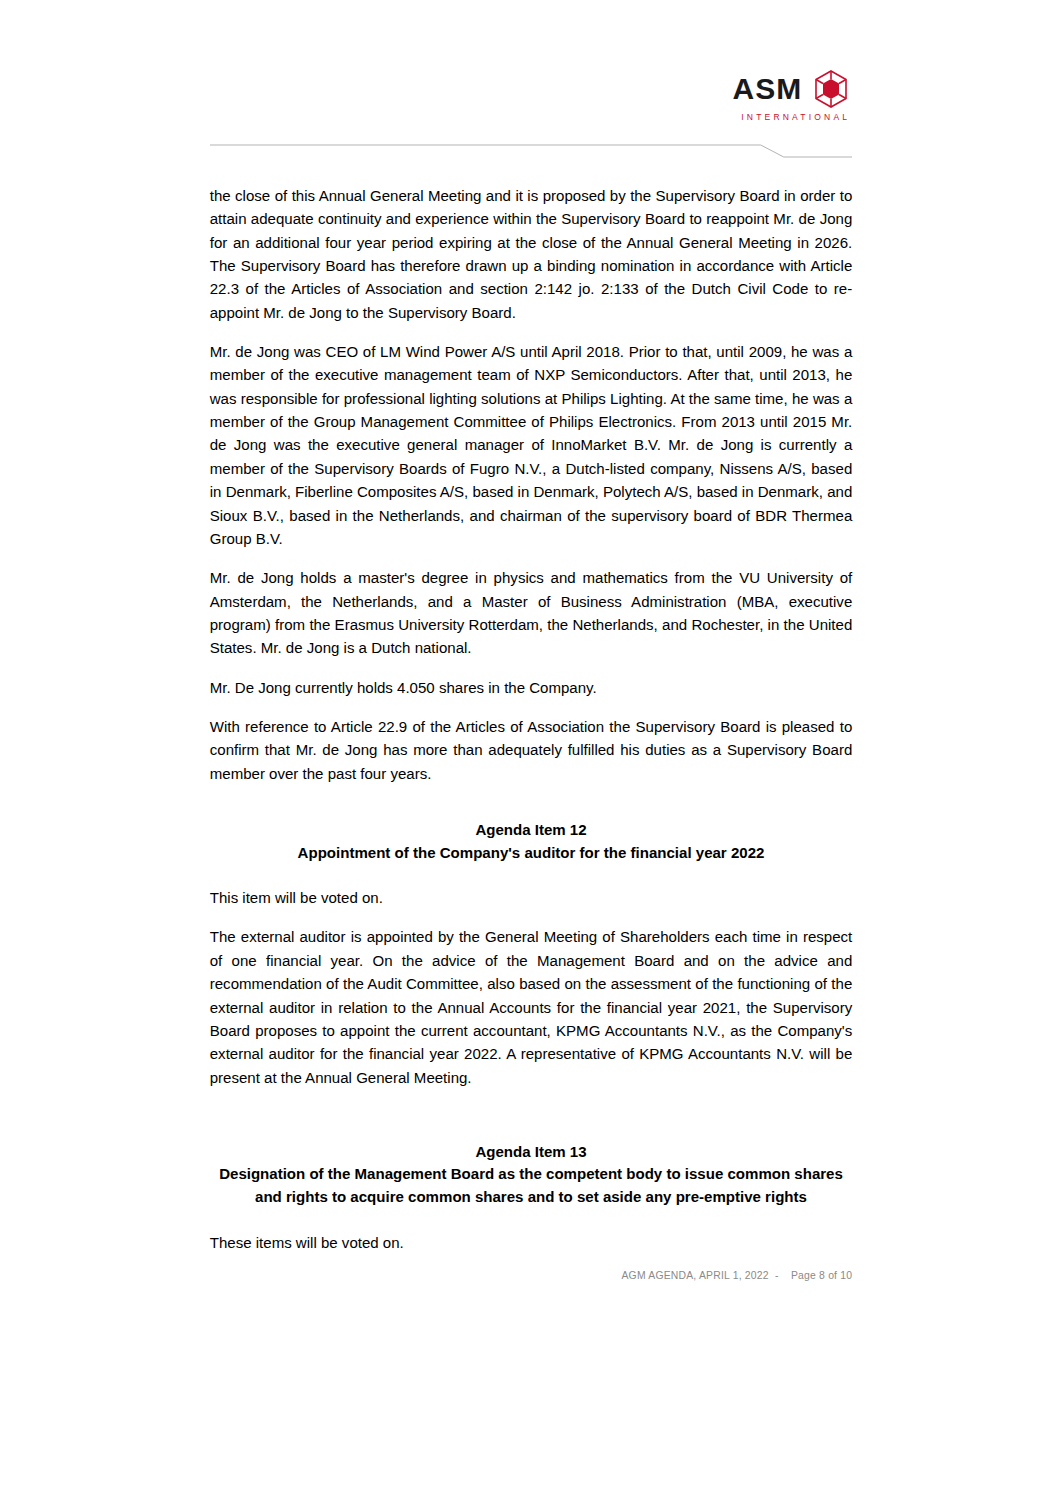ASM
INTERNATIONAL
the close of this Annual General Meeting and it is proposed by the Supervisory Board in order to attain adequate continuity and experience within the Supervisory Board to reappoint Mr. de Jong for an additional four year period expiring at the close of the Annual General Meeting in 2026. The Supervisory Board has therefore drawn up a binding nomination in accordance with Article 22.3 of the Articles of Association and section 2:142 jo. 2:133 of the Dutch Civil Code to re-appoint Mr. de Jong to the Supervisory Board.
Mr. de Jong was CEO of LM Wind Power A/S until April 2018. Prior to that, until 2009, he was a member of the executive management team of NXP Semiconductors. After that, until 2013, he was responsible for professional lighting solutions at Philips Lighting. At the same time, he was a member of the Group Management Committee of Philips Electronics. From 2013 until 2015 Mr. de Jong was the executive general manager of InnoMarket B.V. Mr. de Jong is currently a member of the Supervisory Boards of Fugro N.V., a Dutch-listed company, Nissens A/S, based in Denmark, Fiberline Composites A/S, based in Denmark, Polytech A/S, based in Denmark, and Sioux B.V., based in the Netherlands, and chairman of the supervisory board of BDR Thermea Group B.V.
Mr. de Jong holds a master's degree in physics and mathematics from the VU University of Amsterdam, the Netherlands, and a Master of Business Administration (MBA, executive program) from the Erasmus University Rotterdam, the Netherlands, and Rochester, in the United States. Mr. de Jong is a Dutch national.
Mr. De Jong currently holds 4.050 shares in the Company.
With reference to Article 22.9 of the Articles of Association the Supervisory Board is pleased to confirm that Mr. de Jong has more than adequately fulfilled his duties as a Supervisory Board member over the past four years.
Agenda Item 12
Appointment of the Company's auditor for the financial year 2022
This item will be voted on.
The external auditor is appointed by the General Meeting of Shareholders each time in respect of one financial year. On the advice of the Management Board and on the advice and recommendation of the Audit Committee, also based on the assessment of the functioning of the external auditor in relation to the Annual Accounts for the financial year 2021, the Supervisory Board proposes to appoint the current accountant, KPMG Accountants N.V., as the Company's external auditor for the financial year 2022. A representative of KPMG Accountants N.V. will be present at the Annual General Meeting.
Agenda Item 13
Designation of the Management Board as the competent body to issue common shares and rights to acquire common shares and to set aside any pre-emptive rights
These items will be voted on.
AGM AGENDA, APRIL 1, 2022 - Page 8 of 10